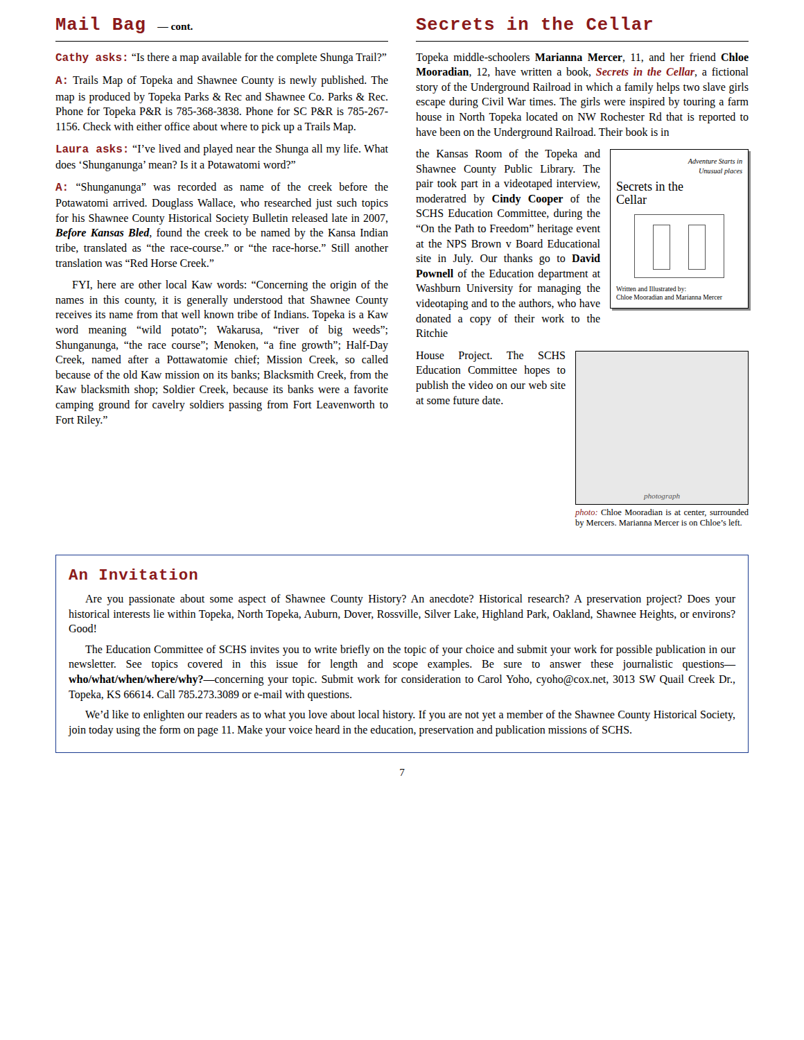Mail Bag — cont.
Cathy asks: “Is there a map available for the complete Shunga Trail?”
A: Trails Map of Topeka and Shawnee County is newly published. The map is produced by Topeka Parks & Rec and Shawnee Co. Parks & Rec. Phone for Topeka P&R is 785-368-3838. Phone for SC P&R is 785-267-1156. Check with either office about where to pick up a Trails Map.
Laura asks: “I’ve lived and played near the Shunga all my life. What does ‘Shunganunga’ mean? Is it a Potawatomi word?”
A: “Shunganunga” was recorded as name of the creek before the Potawatomi arrived. Douglass Wallace, who researched just such topics for his Shawnee County Historical Society Bulletin released late in 2007, Before Kansas Bled, found the creek to be named by the Kansa Indian tribe, translated as “the race-course.” or “the race-horse.” Still another translation was “Red Horse Creek.”
FYI, here are other local Kaw words: “Concerning the origin of the names in this county, it is generally understood that Shawnee County receives its name from that well known tribe of Indians. Topeka is a Kaw word meaning “wild potato”; Wakarusa, “river of big weeds”; Shunganunga, “the race course”; Menoken, “a fine growth”; Half-Day Creek, named after a Pottawatomie chief; Mission Creek, so called because of the old Kaw mission on its banks; Blacksmith Creek, from the Kaw blacksmith shop; Soldier Creek, because its banks were a favorite camping ground for cavelry soldiers passing from Fort Leavenworth to Fort Riley.”
Secrets in the Cellar
Topeka middle-schoolers Marianna Mercer, 11, and her friend Chloe Mooradian, 12, have written a book, Secrets in the Cellar, a fictional story of the Underground Railroad in which a family helps two slave girls escape during Civil War times. The girls were inspired by touring a farm house in North Topeka located on NW Rochester Rd that is reported to have been on the Underground Railroad. Their book is in
Adventure Starts in
Unusual places
Secrets in the
Cellar
Written and Illustrated by:
Chloe Mooradian and Marianna Mercer
the Kansas Room of the Topeka and Shawnee County Public Library. The pair took part in a videotaped interview, moderatred by Cindy Cooper of the SCHS Education Committee, during the “On the Path to Freedom” heritage event at the NPS Brown v Board Educational site in July. Our thanks go to David Pownell of the Education department at Washburn University for managing the videotaping and to the authors, who have donated a copy of their work to the Ritchie
photograph
photo: Chloe Mooradian is at center, surrounded by Mercers. Marianna Mercer is on Chloe’s left.
House Project. The SCHS Education Committee hopes to publish the video on our web site at some future date.
An Invitation
Are you passionate about some aspect of Shawnee County History? An anecdote? Historical research? A preservation project? Does your historical interests lie within Topeka, North Topeka, Auburn, Dover, Rossville, Silver Lake, Highland Park, Oakland, Shawnee Heights, or environs? Good!
The Education Committee of SCHS invites you to write briefly on the topic of your choice and submit your work for possible publication in our newsletter. See topics covered in this issue for length and scope examples. Be sure to answer these journalistic questions—who/what/when/where/why?—concerning your topic. Submit work for consideration to Carol Yoho, cyoho@cox.net, 3013 SW Quail Creek Dr., Topeka, KS 66614. Call 785.273.3089 or e-mail with questions.
We’d like to enlighten our readers as to what you love about local history. If you are not yet a member of the Shawnee County Historical Society, join today using the form on page 11. Make your voice heard in the education, preservation and publication missions of SCHS.
7